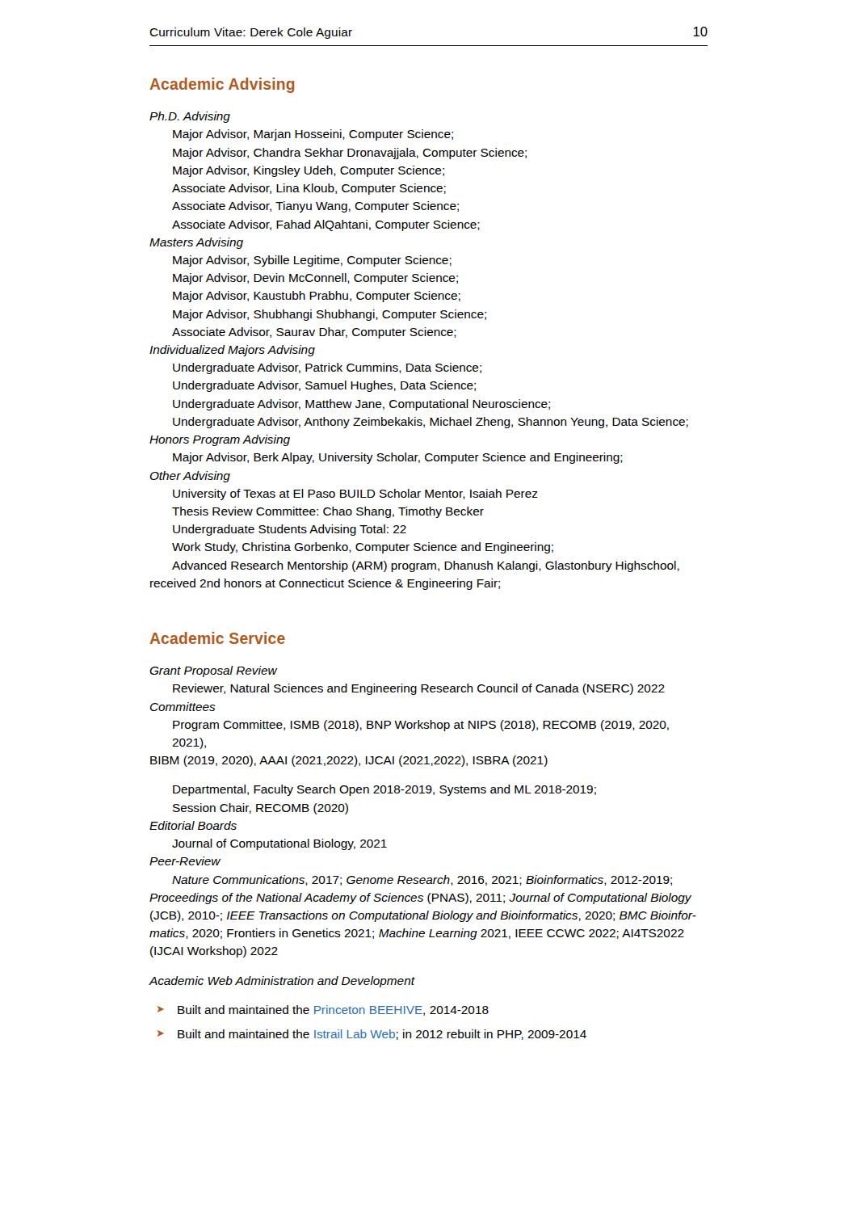Curriculum Vitae: Derek Cole Aguiar 10
Academic Advising
Ph.D. Advising
Major Advisor, Marjan Hosseini, Computer Science;
Major Advisor, Chandra Sekhar Dronavajjala, Computer Science;
Major Advisor, Kingsley Udeh, Computer Science;
Associate Advisor, Lina Kloub, Computer Science;
Associate Advisor, Tianyu Wang, Computer Science;
Associate Advisor, Fahad AlQahtani, Computer Science;
Masters Advising
Major Advisor, Sybille Legitime, Computer Science;
Major Advisor, Devin McConnell, Computer Science;
Major Advisor, Kaustubh Prabhu, Computer Science;
Major Advisor, Shubhangi Shubhangi, Computer Science;
Associate Advisor, Saurav Dhar, Computer Science;
Individualized Majors Advising
Undergraduate Advisor, Patrick Cummins, Data Science;
Undergraduate Advisor, Samuel Hughes, Data Science;
Undergraduate Advisor, Matthew Jane, Computational Neuroscience;
Undergraduate Advisor, Anthony Zeimbekakis, Michael Zheng, Shannon Yeung, Data Science;
Honors Program Advising
Major Advisor, Berk Alpay, University Scholar, Computer Science and Engineering;
Other Advising
University of Texas at El Paso BUILD Scholar Mentor, Isaiah Perez
Thesis Review Committee: Chao Shang, Timothy Becker
Undergraduate Students Advising Total: 22
Work Study, Christina Gorbenko, Computer Science and Engineering;
Advanced Research Mentorship (ARM) program, Dhanush Kalangi, Glastonbury Highschool,
received 2nd honors at Connecticut Science & Engineering Fair;
Academic Service
Grant Proposal Review
Reviewer, Natural Sciences and Engineering Research Council of Canada (NSERC) 2022
Committees
Program Committee, ISMB (2018), BNP Workshop at NIPS (2018), RECOMB (2019, 2020, 2021),
BIBM (2019, 2020), AAAI (2021,2022), IJCAI (2021,2022), ISBRA (2021)
Departmental, Faculty Search Open 2018-2019, Systems and ML 2018-2019;
Session Chair, RECOMB (2020)
Editorial Boards
Journal of Computational Biology, 2021
Peer-Review
Nature Communications, 2017; Genome Research, 2016, 2021; Bioinformatics, 2012-2019;
Proceedings of the National Academy of Sciences (PNAS), 2011; Journal of Computational Biology
(JCB), 2010-; IEEE Transactions on Computational Biology and Bioinformatics, 2020; BMC Bioinfor-
matics, 2020; Frontiers in Genetics 2021; Machine Learning 2021, IEEE CCWC 2022; AI4TS2022
(IJCAI Workshop) 2022
Academic Web Administration and Development
Built and maintained the Princeton BEEHIVE, 2014-2018
Built and maintained the Istrail Lab Web; in 2012 rebuilt in PHP, 2009-2014